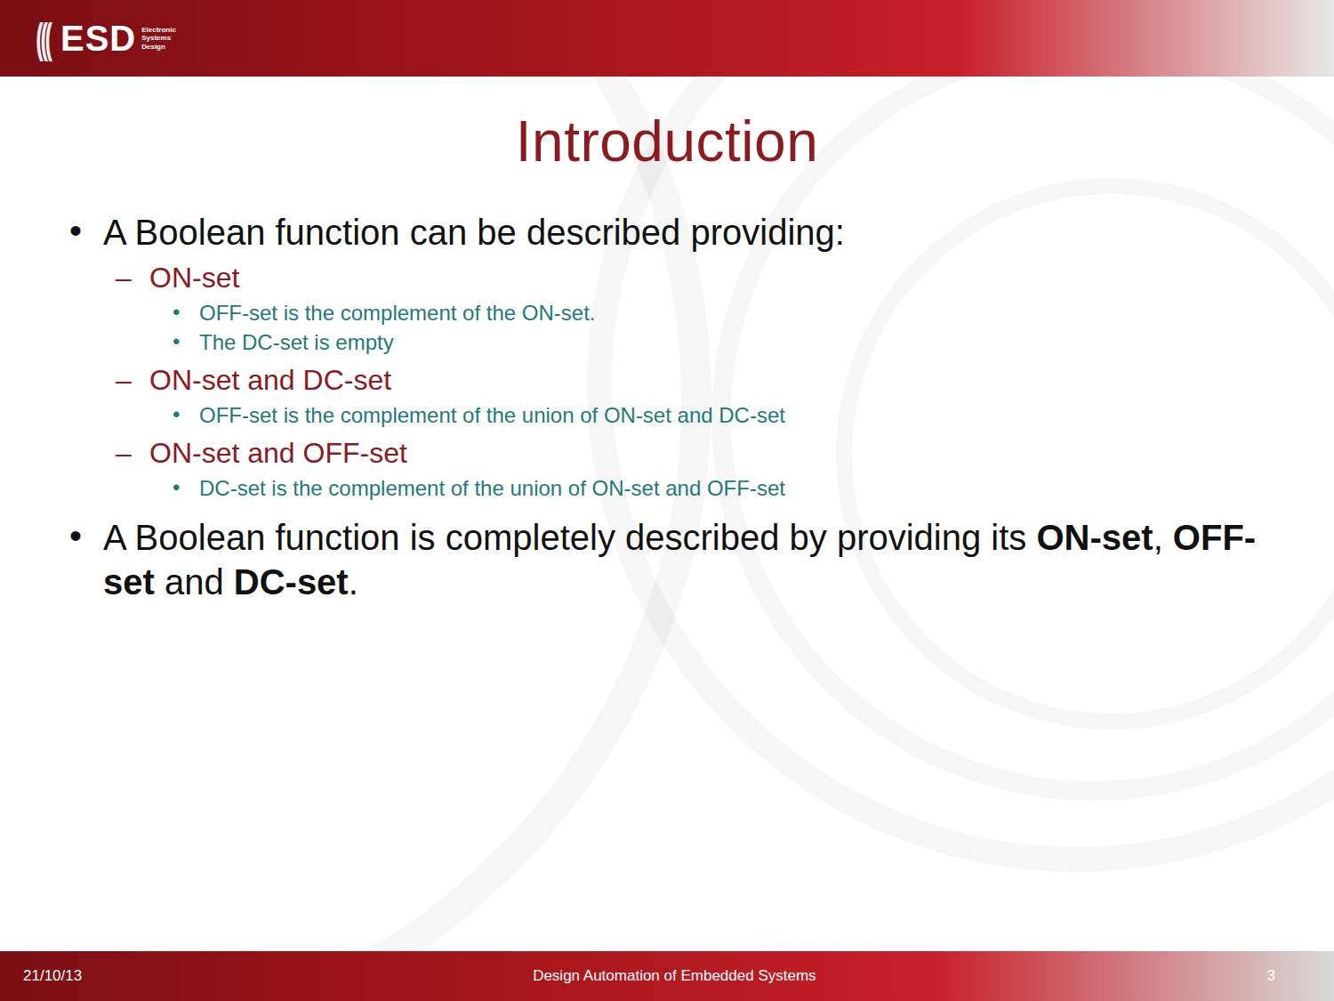((( ESD Electronic Systems Design
Introduction
A Boolean function can be described providing:
ON-set
OFF-set is the complement of the ON-set.
The DC-set is empty
ON-set and DC-set
OFF-set is the complement of the union of ON-set and DC-set
ON-set and OFF-set
DC-set is the complement of the union of ON-set and OFF-set
A Boolean function is completely described by providing its ON-set, OFF-set and DC-set.
21/10/13 Design Automation of Embedded Systems 3